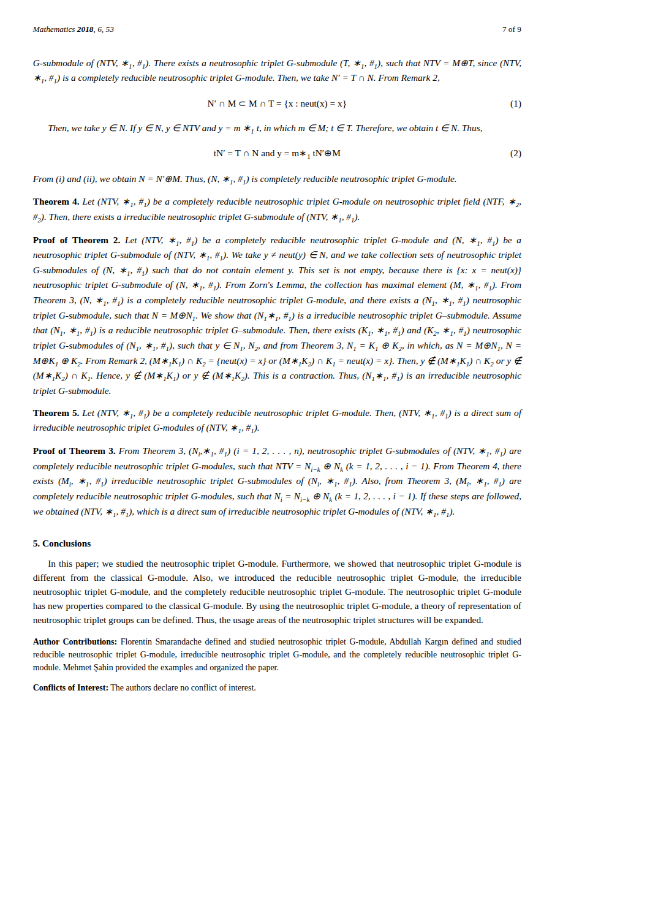Mathematics 2018, 6, 53 7 of 9
G-submodule of (NTV, ∗1, #1). There exists a neutrosophic triplet G-submodule (T, ∗1, #1), such that NTV = M⊕T, since (NTV, ∗1, #1) is a completely reducible neutrosophic triplet G-module. Then, we take N′ = T ∩ N. From Remark 2,
N′ ∩ M ⊂ M ∩ T = {x : neut(x) = x} (1)
Then, we take y ∈ N. If y ∈ N, y ∈ NTV and y = m ∗1 t, in which m ∈ M; t ∈ T. Therefore, we obtain t ∈ N. Thus,
tN′ = T ∩ N and y = m∗1 tN′⊕M (2)
From (i) and (ii), we obtain N = N′⊕M. Thus, (N, ∗1, #1) is completely reducible neutrosophic triplet G-module.
Theorem 4. Let (NTV, ∗1, #1) be a completely reducible neutrosophic triplet G-module on neutrosophic triplet field (NTF, ∗2, #2). Then, there exists a irreducible neutrosophic triplet G-submodule of (NTV, ∗1, #1).
Proof of Theorem 2. Let (NTV, ∗1, #1) be a completely reducible neutrosophic triplet G-module and (N, ∗1, #1) be a neutrosophic triplet G-submodule of (NTV, ∗1, #1). We take y ≠ neut(y) ∈ N, and we take collection sets of neutrosophic triplet G-submodules of (N, ∗1, #1) such that do not contain element y. This set is not empty, because there is {x: x = neut(x)} neutrosophic triplet G-submodule of (N, ∗1, #1). From Zorn's Lemma, the collection has maximal element (M, ∗1, #1). From Theorem 3, (N, ∗1, #1) is a completely reducible neutrosophic triplet G-module, and there exists a (N1, ∗1, #1) neutrosophic triplet G-submodule, such that N = M⊕N1. We show that (N1∗1, #1) is a irreducible neutrosophic triplet G–submodule. Assume that (N1, ∗1, #1) is a reducible neutrosophic triplet G–submodule. Then, there exists (K1, ∗1, #1) and (K2, ∗1, #1) neutrosophic triplet G-submodules of (N1, ∗1, #1), such that y ∈ N1, N2, and from Theorem 3, N1 = K1 ⊕ K2, in which, as N = M⊕N1, N = M⊕K1 ⊕ K2. From Remark 2, (M∗1K1) ∩ K2 = {neut(x) = x} or (M∗1K2) ∩ K1 = neut(x) = x}. Then, y ∉ (M∗1K1) ∩ K2 or y ∉ (M∗1K2) ∩ K1. Hence, y ∉ (M∗1K1) or y ∉ (M∗1K2). This is a contraction. Thus, (N1∗1, #1) is an irreducible neutrosophic triplet G-submodule.
Theorem 5. Let (NTV, ∗1, #1) be a completely reducible neutrosophic triplet G-module. Then, (NTV, ∗1, #1) is a direct sum of irreducible neutrosophic triplet G-modules of (NTV, ∗1, #1).
Proof of Theorem 3. From Theorem 3, (Ni,∗1, #1) (i = 1, 2, . . . , n), neutrosophic triplet G-submodules of (NTV, ∗1, #1) are completely reducible neutrosophic triplet G-modules, such that NTV = Ni−k ⊕ Nk (k = 1, 2, . . . , i − 1). From Theorem 4, there exists (Mi, ∗1, #1) irreducible neutrosophic triplet G-submodules of (Ni, ∗1, #1). Also, from Theorem 3, (Mi, ∗1, #1) are completely reducible neutrosophic triplet G-modules, such that Ni = Ni−k ⊕ Nk (k = 1, 2, . . . , i − 1). If these steps are followed, we obtained (NTV, ∗1, #1), which is a direct sum of irreducible neutrosophic triplet G-modules of (NTV, ∗1, #1).
5. Conclusions
In this paper; we studied the neutrosophic triplet G-module. Furthermore, we showed that neutrosophic triplet G-module is different from the classical G-module. Also, we introduced the reducible neutrosophic triplet G-module, the irreducible neutrosophic triplet G-module, and the completely reducible neutrosophic triplet G-module. The neutrosophic triplet G-module has new properties compared to the classical G-module. By using the neutrosophic triplet G-module, a theory of representation of neutrosophic triplet groups can be defined. Thus, the usage areas of the neutrosophic triplet structures will be expanded.
Author Contributions: Florentin Smarandache defined and studied neutrosophic triplet G-module, Abdullah Kargın defined and studied reducible neutrosophic triplet G-module, irreducible neutrosophic triplet G-module, and the completely reducible neutrosophic triplet G-module. Mehmet Şahin provided the examples and organized the paper.
Conflicts of Interest: The authors declare no conflict of interest.